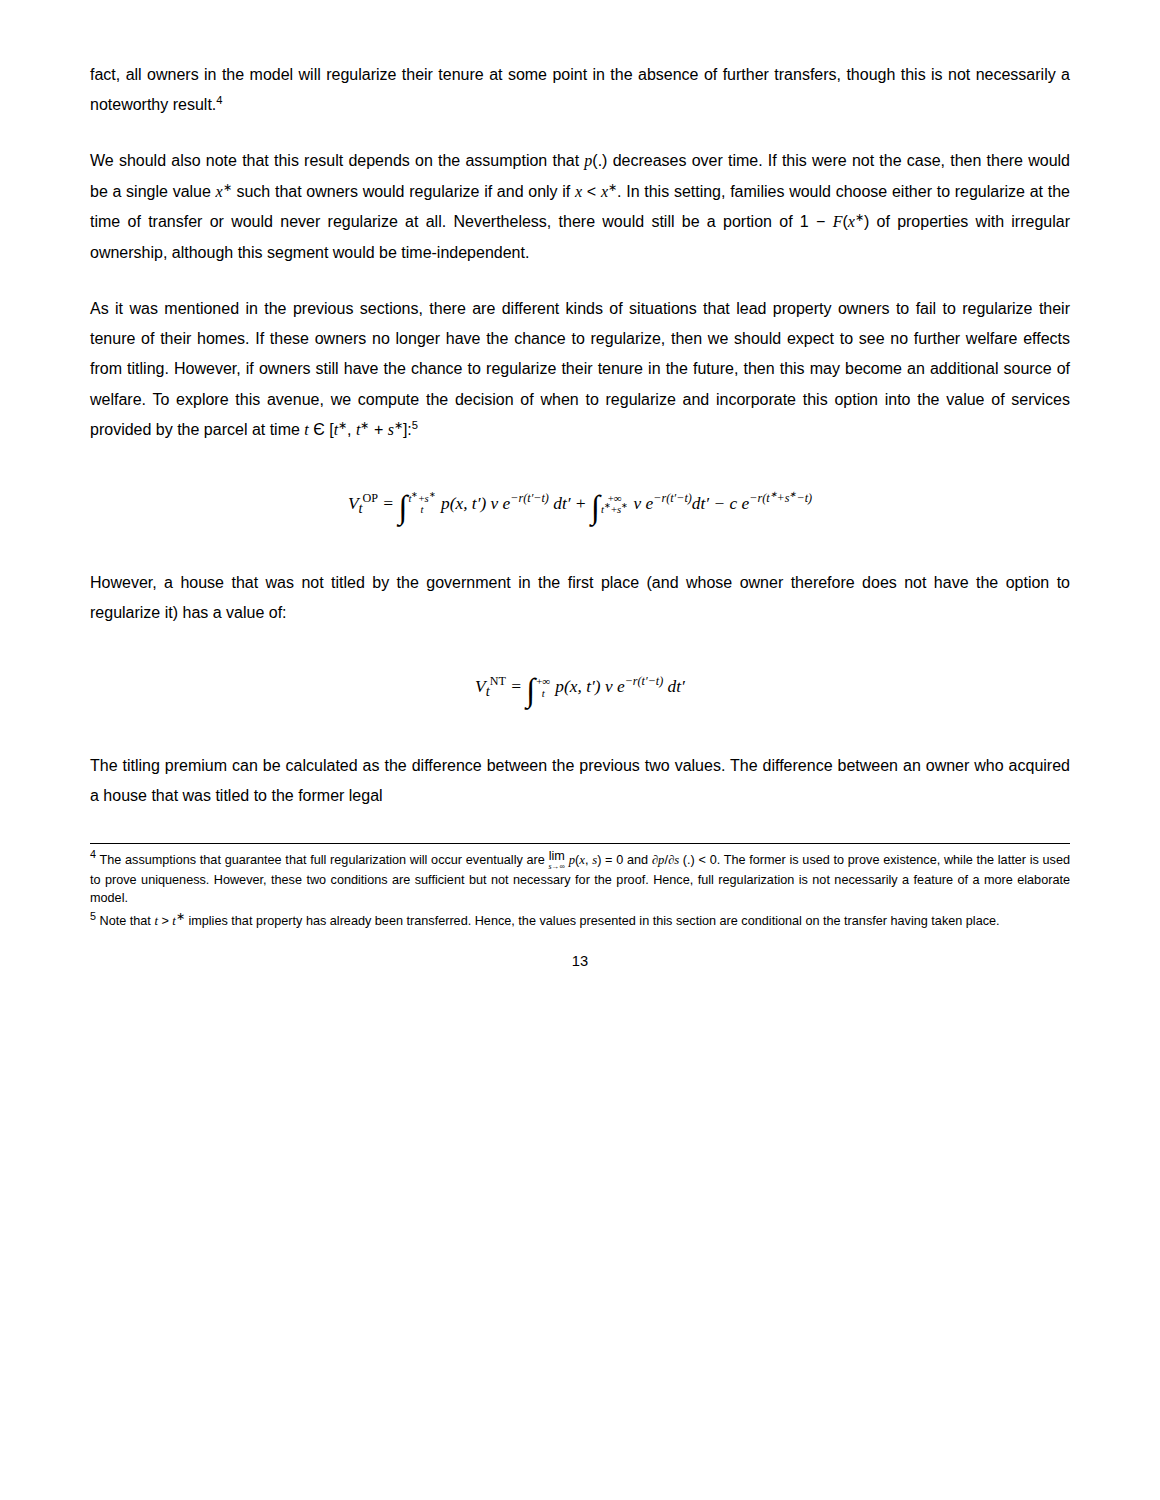fact, all owners in the model will regularize their tenure at some point in the absence of further transfers, though this is not necessarily a noteworthy result.4
We should also note that this result depends on the assumption that p(.) decreases over time. If this were not the case, then there would be a single value x∗ such that owners would regularize if and only if x < x∗. In this setting, families would choose either to regularize at the time of transfer or would never regularize at all. Nevertheless, there would still be a portion of 1 − F(x∗) of properties with irregular ownership, although this segment would be time-independent.
As it was mentioned in the previous sections, there are different kinds of situations that lead property owners to fail to regularize their tenure of their homes. If these owners no longer have the chance to regularize, then we should expect to see no further welfare effects from titling. However, if owners still have the chance to regularize their tenure in the future, then this may become an additional source of welfare. To explore this avenue, we compute the decision of when to regularize and incorporate this option into the value of services provided by the parcel at time t Є [t∗, t∗ + s∗]:5
VtOP = ∫t∗+s∗t p(x, t′) v e−r(t′−t) dt′ + ∫+∞t∗+s∗ v e−r(t′−t)dt′ − c e−r(t∗+s∗−t)
However, a house that was not titled by the government in the first place (and whose owner therefore does not have the option to regularize it) has a value of:
VtNT = ∫+∞t p(x, t′) v e−r(t′−t) dt′
The titling premium can be calculated as the difference between the previous two values. The difference between an owner who acquired a house that was titled to the former legal
4 The assumptions that guarantee that full regularization will occur eventually are lim s→∞ p(x, s) = 0 and ∂p/∂s (.) < 0. The former is used to prove existence, while the latter is used to prove uniqueness. However, these two conditions are sufficient but not necessary for the proof. Hence, full regularization is not necessarily a feature of a more elaborate model.
5 Note that t > t∗ implies that property has already been transferred. Hence, the values presented in this section are conditional on the transfer having taken place.
13